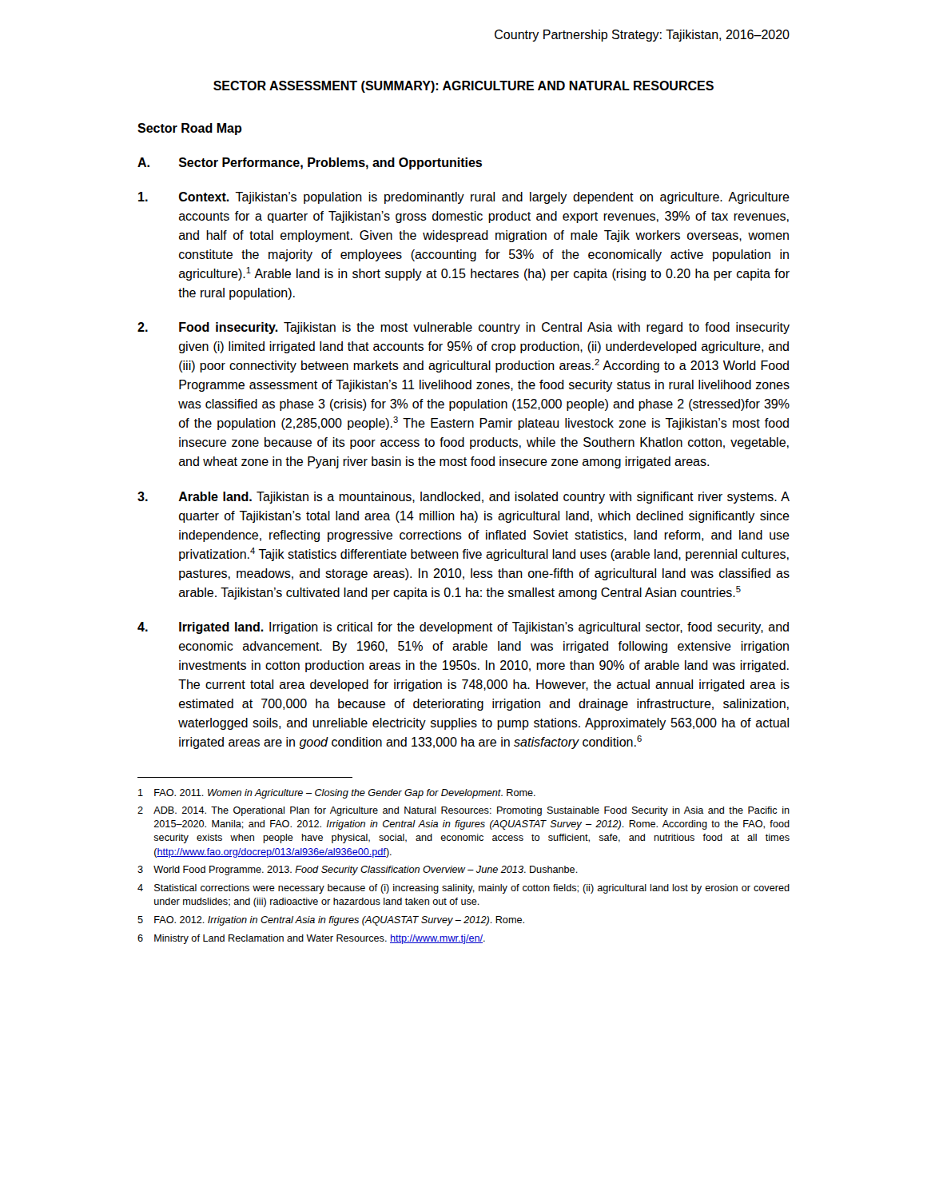Country Partnership Strategy: Tajikistan, 2016–2020
SECTOR ASSESSMENT (SUMMARY): AGRICULTURE AND NATURAL RESOURCES
Sector Road Map
A. Sector Performance, Problems, and Opportunities
1.
Context. Tajikistan’s population is predominantly rural and largely dependent on agriculture. Agriculture accounts for a quarter of Tajikistan’s gross domestic product and export revenues, 39% of tax revenues, and half of total employment. Given the widespread migration of male Tajik workers overseas, women constitute the majority of employees (accounting for 53% of the economically active population in agriculture).1 Arable land is in short supply at 0.15 hectares (ha) per capita (rising to 0.20 ha per capita for the rural population).
2.
Food insecurity. Tajikistan is the most vulnerable country in Central Asia with regard to food insecurity given (i) limited irrigated land that accounts for 95% of crop production, (ii) underdeveloped agriculture, and (iii) poor connectivity between markets and agricultural production areas.2 According to a 2013 World Food Programme assessment of Tajikistan’s 11 livelihood zones, the food security status in rural livelihood zones was classified as phase 3 (crisis) for 3% of the population (152,000 people) and phase 2 (stressed)for 39% of the population (2,285,000 people).3 The Eastern Pamir plateau livestock zone is Tajikistan’s most food insecure zone because of its poor access to food products, while the Southern Khatlon cotton, vegetable, and wheat zone in the Pyanj river basin is the most food insecure zone among irrigated areas.
3.
Arable land. Tajikistan is a mountainous, landlocked, and isolated country with significant river systems. A quarter of Tajikistan’s total land area (14 million ha) is agricultural land, which declined significantly since independence, reflecting progressive corrections of inflated Soviet statistics, land reform, and land use privatization.4 Tajik statistics differentiate between five agricultural land uses (arable land, perennial cultures, pastures, meadows, and storage areas). In 2010, less than one-fifth of agricultural land was classified as arable. Tajikistan’s cultivated land per capita is 0.1 ha: the smallest among Central Asian countries.5
4.
Irrigated land. Irrigation is critical for the development of Tajikistan’s agricultural sector, food security, and economic advancement. By 1960, 51% of arable land was irrigated following extensive irrigation investments in cotton production areas in the 1950s. In 2010, more than 90% of arable land was irrigated. The current total area developed for irrigation is 748,000 ha. However, the actual annual irrigated area is estimated at 700,000 ha because of deteriorating irrigation and drainage infrastructure, salinization, waterlogged soils, and unreliable electricity supplies to pump stations. Approximately 563,000 ha of actual irrigated areas are in good condition and 133,000 ha are in satisfactory condition.6
1
FAO. 2011. Women in Agriculture – Closing the Gender Gap for Development. Rome.
2
ADB. 2014. The Operational Plan for Agriculture and Natural Resources: Promoting Sustainable Food Security in Asia and the Pacific in 2015–2020. Manila; and FAO. 2012. Irrigation in Central Asia in figures (AQUASTAT Survey – 2012). Rome. According to the FAO, food security exists when people have physical, social, and economic access to sufficient, safe, and nutritious food at all times (http://www.fao.org/docrep/013/al936e/al936e00.pdf).
3
World Food Programme. 2013. Food Security Classification Overview – June 2013. Dushanbe.
4
Statistical corrections were necessary because of (i) increasing salinity, mainly of cotton fields; (ii) agricultural land lost by erosion or covered under mudslides; and (iii) radioactive or hazardous land taken out of use.
5
FAO. 2012. Irrigation in Central Asia in figures (AQUASTAT Survey – 2012). Rome.
6
Ministry of Land Reclamation and Water Resources. http://www.mwr.tj/en/.